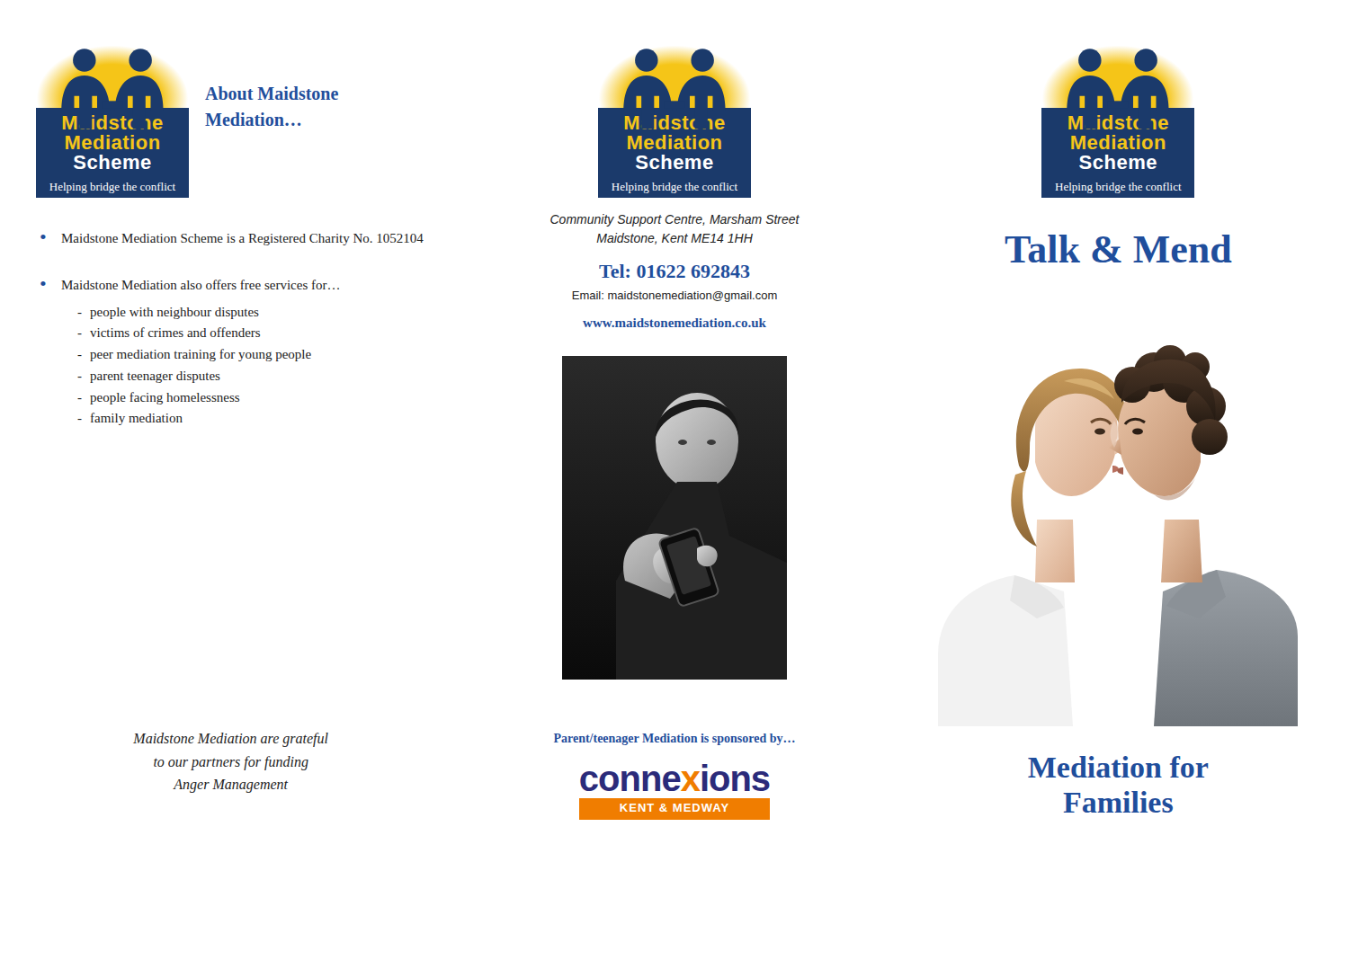Maidstone Mediation Scheme
Helping bridge the conflict
About Maidstone
Mediation…
Maidstone Mediation Scheme is a Registered Charity No. 1052104
Maidstone Mediation also offers free services for…
people with neighbour disputes
victims of crimes and offenders
peer mediation training for young people
parent teenager disputes
people facing homelessness
family mediation
Maidstone Mediation are grateful
to our partners for funding
Anger Management
Maidstone Mediation Scheme
Helping bridge the conflict
Community Support Centre, Marsham Street
Maidstone, Kent ME14 1HH
Tel: 01622 692843
Email: maidstonemediation@gmail.com
www.maidstonemediation.co.uk
Parent/teenager Mediation is sponsored by…
connexions
KENT & MEDWAY
Maidstone Mediation Scheme
Helping bridge the conflict
Talk & Mend
Mediation for
Families